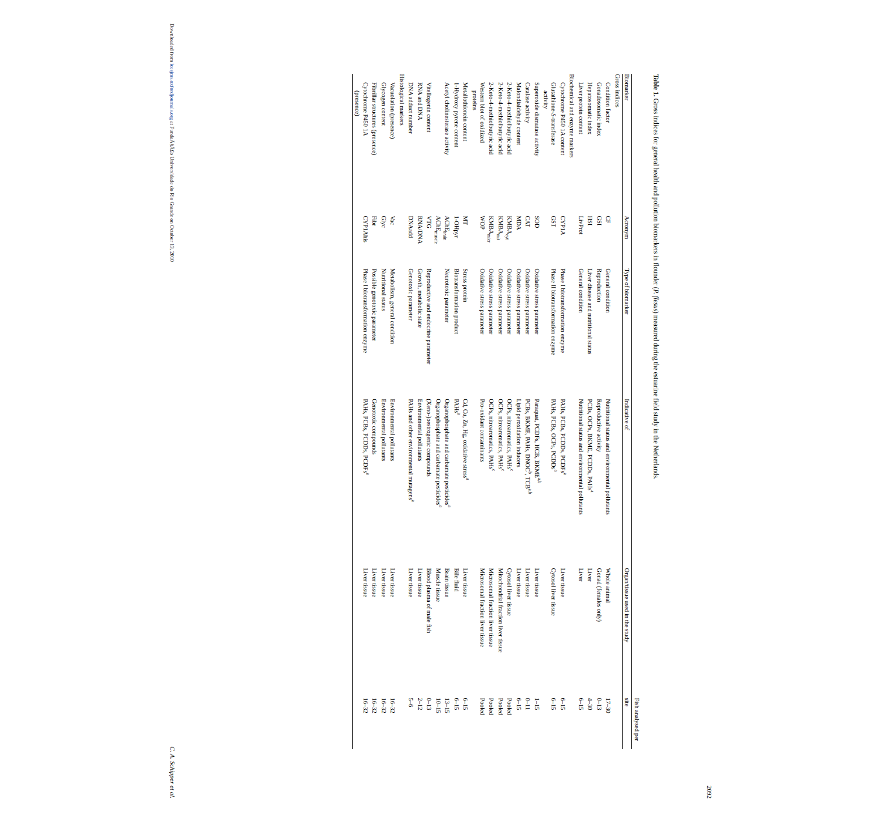2092
Table 1. Gross indices for general health and pollution biomarkers in flounder (P. flesus) measured during the estuarine field study in the Netherlands.
| | | | | | Fish analysed per |
| --- | --- | --- | --- | --- | --- |
| Biomarker | Acronym | Type of biomarker | Indicative of | Organ/tissue used in the study | site |
| Gross indices | | | | | |
| Condition factor | CF | General condition | Nutritional status and environmental pollutants | Whole animal | 17–30 |
| Gonadosomatic index | GSI | Reproduction | Reproductive activity | Gonad (females only) | 0–13 |
| Hepatosomatic index | HSI | Liver disease and nutritional status | PCBs, OCPs, BKME, PCDDs, PAHs a | Liver | 4–30 |
| Liver protein content | LivProt | General condition | Nutritional status and environmental pollutants | Liver | 6–15 |
| Biochemical and enzyme markers | | | | | |
| Cytochrome P450 1A content | CYP1A | Phase I biotransformation enzyme | PAHs, PCBs, PCDDs, PCDFs a | Liver tissue | 6–15 |
| Glutathione- S -transferase activity | GST | Phase II biotransformation enzyme | PAHs, PCBs, OCPs, PCDDs a | Cytosol liver tissue | 6–15 |
| Superoxide dismutase activity | SOD | Oxidative stress parameter | Paraquat, PCDFs, HCB, BKME a,b | Liver tissue | 1–15 |
| Catalase activity | CAT | Oxidative stress parameter | PCBs, BKME, PAHs, DNOC b , TCB a,b | Liver tissue | 0–11 |
| Malondialdehyde content | MDA | Oxidative stress parameter | Lipid peroxidation inducers | Liver tissue | 6–15 |
| 2-Keto-4-methiolbutyric acid | KMBA cyt | Oxidative stress parameter | OCPs, nitroaromatics, PAHs c | Cytosol liver tissue | Pooled |
| 2-Keto-4-methiolbutyric acid | KMBA mit | Oxidative stress parameter | OCPs, nitroaromatics, PAHs c | Mitochondrial fraction liver tissue | Pooled |
| 2-Keto-4-methiolbutyric acid | KMBA micr | Oxidative stress parameter | OCPs, nitroaromatics, PAHs c | Microsomal fraction liver tissue | Pooled |
| Western blot of oxidized proteins | WOP | Oxidative stress parameter | Pro-oxidant contaminants | Microsomal fraction liver tissue | Pooled |
| Metallothionein content | MT | Stress protein | Cd, Cu, Zn, Hg, oxidative stress a | Liver tissue | 6–15 |
| 1-Hydroxy pyrene content | 1-OHpyr | Biotransformation product | PAHs a | Bile fluid | 6–15 |
| Acetyl cholinesterase activity | AChE brain | Neurotoxic parameter | Organophosphate and carbamate pesticides a | Brain tissue | 13–15 |
| | AChE muscle | | Organophosphate and carbamate pesticides a | Muscle tissue | 10–15 |
| Vitellogenin content | VTG | Reproductive and endocrine parameter | (Xeno-)oestrogenic compounds | Blood plasma of male fish | 0–13 |
| RNA and DNA | RNA/DNA | Growth, metabolic state | Environmental pollutants | Liver tissue | 2–12 |
| DNA adduct number | DNAadd | Genotoxic parameter | PAHs and other environmental mutagens a | Liver tissue | 5–6 |
| Histological markers | | | | | |
| Vacuolation (presence) | Vac | Metabolism, general condition | Environmental pollutants | Liver tissue | 16–32 |
| Glycogen content | Glyc | Nutritional status | Environmental pollutants | Liver tissue | 16–32 |
| Fibrillar structures (presence) | Fibr | Possible genotoxic parameter | Genotoxic compounds | Liver tissue | 16–32 |
| Cytochrome P450 1A (presence) | CYP1Ahis | Phase I biotransformation enzyme | PAHs, PCBs, PCDDs, PCDFs a | Liver tissue | 16–32 |
BKME, bleach kraft pulp mill effluent; DNOC, 4,6-dinitro-o-cresol.
avan der Oost et al. (2003).
bInhibition rather than induction by marked compound(s) reported.
cLivingstone et al. (2000).
C. A. Schipper et al.
Downloaded from icesjms.oxfordjournals.org at FundaÃ§Ã£o Universidade do Rio Grande on October 13, 2010